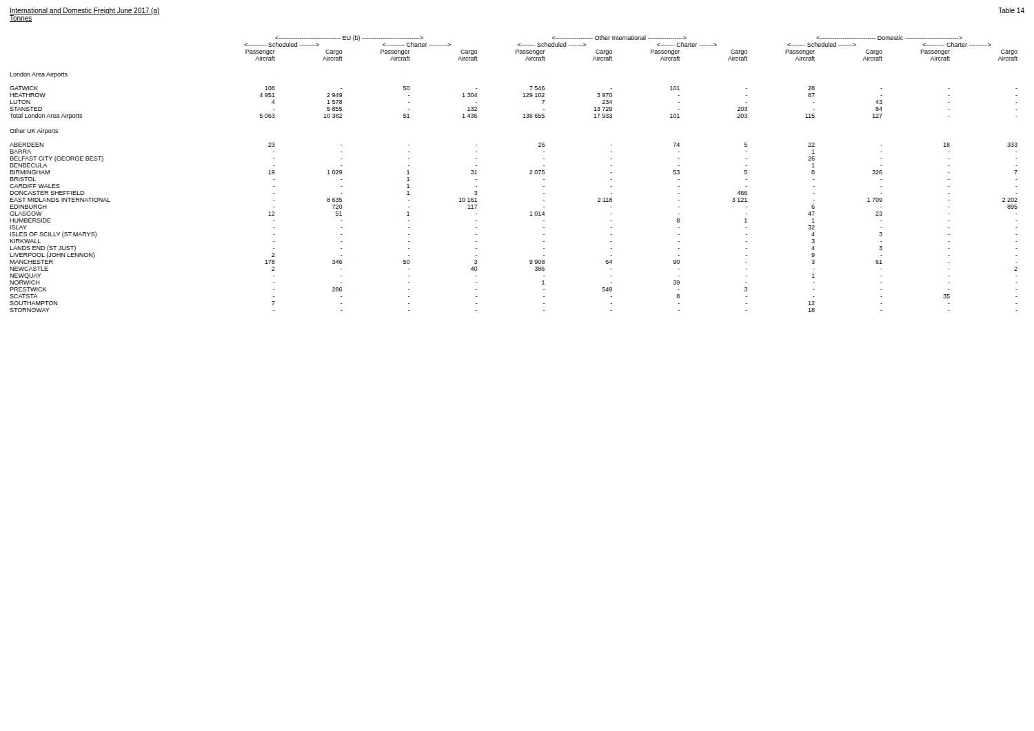Table 14
International and Domestic Freight June 2017 (a)
Tonnes
| | <------------------------------ EU (b) ----------------------------> | <------------------ Other International -----------------> | <--------------------------- Domestic --------------------------> |
| --- | --- | --- | --- |
| | <--------- Scheduled --------> | <--------- Charter ---------> | <------- Scheduled -------> | <------- Charter -------> | <------- Scheduled -------> | <--------- Charter ---------> |
| | Passenger Aircraft | Cargo Aircraft | Passenger Aircraft | Cargo Aircraft | Passenger Aircraft | Cargo Aircraft | Passenger Aircraft | Cargo Aircraft | Passenger Aircraft | Cargo Aircraft | Passenger Aircraft | Cargo Aircraft |
| London Area Airports | |
| GATWICK | 108 | - | 50 | - | 7 546 | - | 101 | - | 28 | - | - | - |
| HEATHROW | 4 951 | 2 949 | - | 1 304 | 129 102 | 3 970 | - | - | 87 | - | - | - |
| LUTON | 4 | 1 578 | - | - | 7 | 234 | - | - | - | 43 | - | - |
| STANSTED | - | 5 855 | - | 132 | - | 13 729 | - | 203 | - | 84 | - | - |
| Total London Area Airports | 5 063 | 10 382 | 51 | 1 436 | 136 655 | 17 933 | 101 | 203 | 115 | 127 | - | - |
| Other UK Airports | |
| ABERDEEN | 23 | - | - | - | 26 | - | 74 | 5 | 22 | - | 18 | 333 |
| BARRA | - | - | - | - | - | - | - | - | 1 | - | - | - |
| BELFAST CITY (GEORGE BEST) | - | - | - | - | - | - | - | - | 26 | - | - | - |
| BENBECULA | - | - | - | - | - | - | - | - | 1 | - | - | - |
| BIRMINGHAM | 19 | 1 029 | 1 | 31 | 2 075 | - | 53 | 5 | 8 | 326 | - | 7 |
| BRISTOL | - | - | 1 | - | - | - | - | - | - | - | - | - |
| CARDIFF WALES | - | - | 1 | - | - | - | - | - | - | - | - | - |
| DONCASTER SHEFFIELD | - | - | 1 | 3 | - | - | - | 466 | - | - | - | - |
| EAST MIDLANDS INTERNATIONAL | - | 8 635 | - | 10 161 | - | 2 118 | - | 3 121 | - | 1 709 | - | 2 202 |
| EDINBURGH | - | 720 | - | 117 | - | - | - | - | 6 | - | - | 895 |
| GLASGOW | 12 | 51 | 1 | - | 1 014 | - | - | - | 47 | 23 | - | - |
| HUMBERSIDE | - | - | - | - | - | - | 8 | 1 | 1 | - | - | - |
| ISLAY | - | - | - | - | - | - | - | - | 32 | - | - | - |
| ISLES OF SCILLY (ST.MARYS) | - | - | - | - | - | - | - | - | 4 | 3 | - | - |
| KIRKWALL | - | - | - | - | - | - | - | - | 3 | - | - | - |
| LANDS END (ST JUST) | - | - | - | - | - | - | - | - | 4 | 3 | - | - |
| LIVERPOOL (JOHN LENNON) | 2 | - | - | - | - | - | - | - | 9 | - | - | - |
| MANCHESTER | 178 | 346 | 50 | 3 | 9 908 | 64 | 90 | - | 3 | 61 | - | - |
| NEWCASTLE | 2 | - | - | 40 | 386 | - | - | - | - | - | - | 2 |
| NEWQUAY | - | - | - | - | - | - | - | - | 1 | - | - | - |
| NORWICH | - | - | - | - | 1 | - | 39 | - | - | - | - | - |
| PRESTWICK | - | 286 | - | - | - | 549 | - | 3 | - | - | - | - |
| SCATSTA | - | - | - | - | - | - | 8 | - | - | - | 35 | - |
| SOUTHAMPTON | 7 | - | - | - | - | - | - | - | 12 | - | - | - |
| STORNOWAY | - | - | - | - | - | - | - | - | 18 | - | - | - |